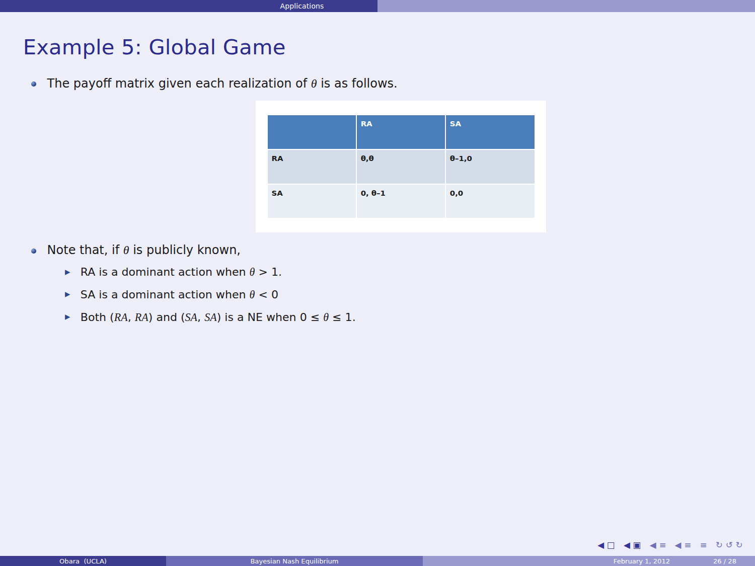Applications
Example 5: Global Game
The payoff matrix given each realization of θ is as follows.
| | RA | SA |
| --- | --- | --- |
| RA | θ,θ | θ–1,0 |
| SA | 0, θ–1 | 0,0 |
Note that, if θ is publicly known,
RA is a dominant action when θ > 1.
SA is a dominant action when θ < 0
Both (RA, RA) and (SA, SA) is a NE when 0 ≤ θ ≤ 1.
◀□ ◀▣ ◀≡ ◀≡ ≡ ↻↺↻
Obara (UCLA)
Bayesian Nash Equilibrium
February 1, 2012
26 / 28